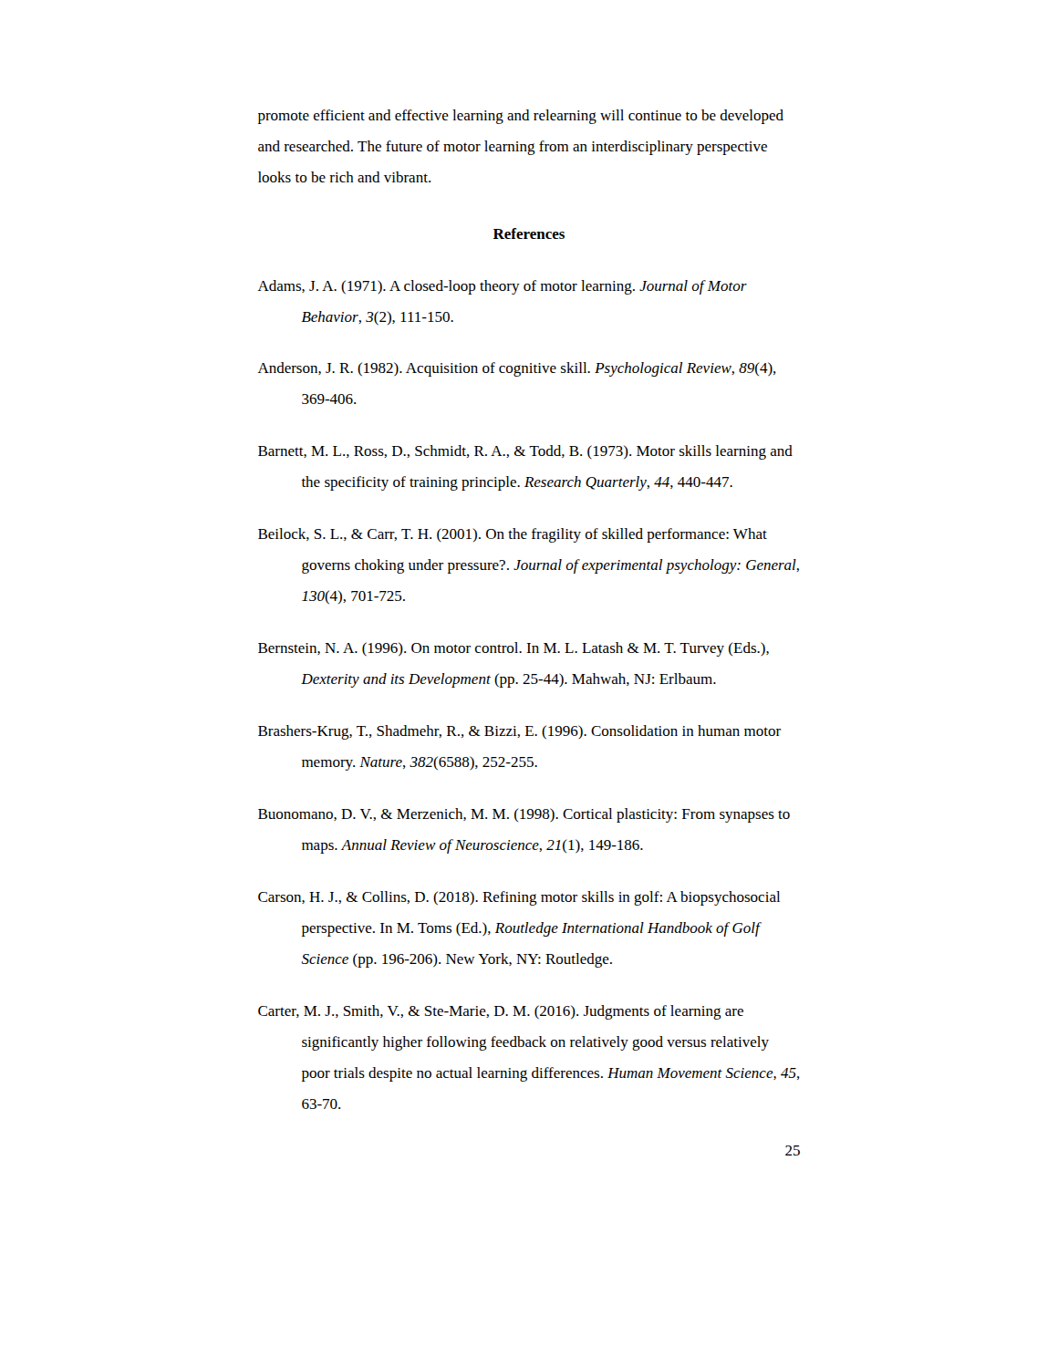promote efficient and effective learning and relearning will continue to be developed and researched. The future of motor learning from an interdisciplinary perspective looks to be rich and vibrant.
References
Adams, J. A. (1971). A closed-loop theory of motor learning. Journal of Motor Behavior, 3(2), 111-150.
Anderson, J. R. (1982). Acquisition of cognitive skill. Psychological Review, 89(4), 369-406.
Barnett, M. L., Ross, D., Schmidt, R. A., & Todd, B. (1973). Motor skills learning and the specificity of training principle. Research Quarterly, 44, 440-447.
Beilock, S. L., & Carr, T. H. (2001). On the fragility of skilled performance: What governs choking under pressure?. Journal of experimental psychology: General, 130(4), 701-725.
Bernstein, N. A. (1996). On motor control. In M. L. Latash & M. T. Turvey (Eds.), Dexterity and its Development (pp. 25-44). Mahwah, NJ: Erlbaum.
Brashers-Krug, T., Shadmehr, R., & Bizzi, E. (1996). Consolidation in human motor memory. Nature, 382(6588), 252-255.
Buonomano, D. V., & Merzenich, M. M. (1998). Cortical plasticity: From synapses to maps. Annual Review of Neuroscience, 21(1), 149-186.
Carson, H. J., & Collins, D. (2018). Refining motor skills in golf: A biopsychosocial perspective. In M. Toms (Ed.), Routledge International Handbook of Golf Science (pp. 196-206). New York, NY: Routledge.
Carter, M. J., Smith, V., & Ste-Marie, D. M. (2016). Judgments of learning are significantly higher following feedback on relatively good versus relatively poor trials despite no actual learning differences. Human Movement Science, 45, 63-70.
25